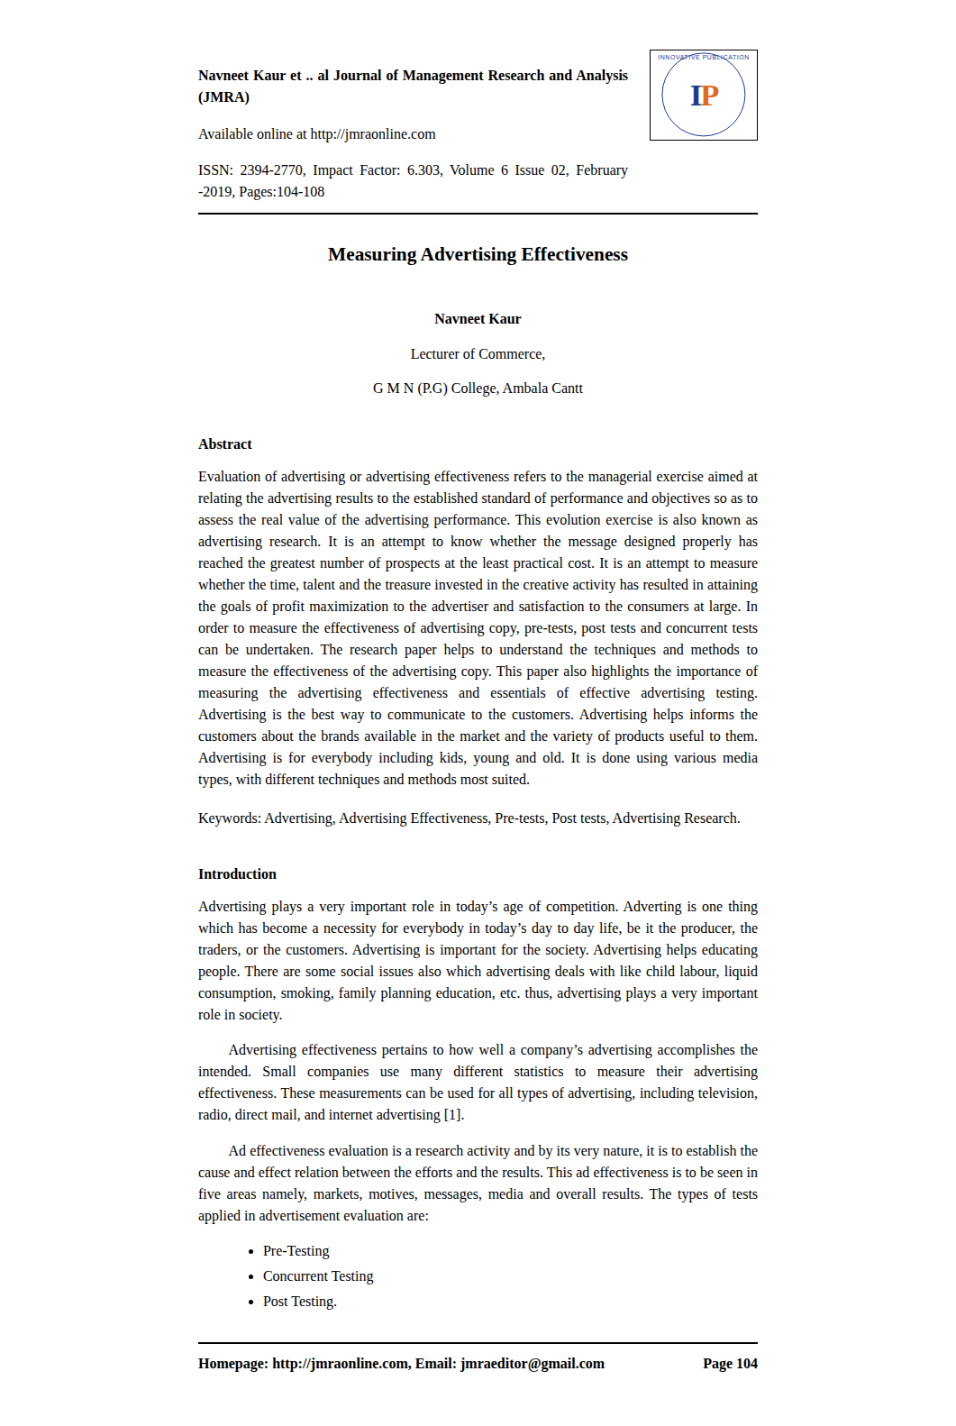Navneet Kaur et .. al Journal of Management Research and Analysis (JMRA)
Available online at http://jmraonline.com
ISSN: 2394-2770, Impact Factor: 6.303, Volume 6 Issue 02, February -2019, Pages:104-108
INNOVATIVE PUBLICATION
IP
Measuring Advertising Effectiveness
Navneet Kaur
Lecturer of Commerce,
G M N (P.G) College, Ambala Cantt
Abstract
Evaluation of advertising or advertising effectiveness refers to the managerial exercise aimed at relating the advertising results to the established standard of performance and objectives so as to assess the real value of the advertising performance. This evolution exercise is also known as advertising research. It is an attempt to know whether the message designed properly has reached the greatest number of prospects at the least practical cost. It is an attempt to measure whether the time, talent and the treasure invested in the creative activity has resulted in attaining the goals of profit maximization to the advertiser and satisfaction to the consumers at large. In order to measure the effectiveness of advertising copy, pre-tests, post tests and concurrent tests can be undertaken. The research paper helps to understand the techniques and methods to measure the effectiveness of the advertising copy. This paper also highlights the importance of measuring the advertising effectiveness and essentials of effective advertising testing. Advertising is the best way to communicate to the customers. Advertising helps informs the customers about the brands available in the market and the variety of products useful to them. Advertising is for everybody including kids, young and old. It is done using various media types, with different techniques and methods most suited.
Keywords: Advertising, Advertising Effectiveness, Pre-tests, Post tests, Advertising Research.
Introduction
Advertising plays a very important role in today’s age of competition. Adverting is one thing which has become a necessity for everybody in today’s day to day life, be it the producer, the traders, or the customers. Advertising is important for the society. Advertising helps educating people. There are some social issues also which advertising deals with like child labour, liquid consumption, smoking, family planning education, etc. thus, advertising plays a very important role in society.
Advertising effectiveness pertains to how well a company’s advertising accomplishes the intended. Small companies use many different statistics to measure their advertising effectiveness. These measurements can be used for all types of advertising, including television, radio, direct mail, and internet advertising [1].
Ad effectiveness evaluation is a research activity and by its very nature, it is to establish the cause and effect relation between the efforts and the results. This ad effectiveness is to be seen in five areas namely, markets, motives, messages, media and overall results. The types of tests applied in advertisement evaluation are:
Pre-Testing
Concurrent Testing
Post Testing.
Homepage: http://jmraonline.com, Email: jmraeditor@gmail.com Page 104